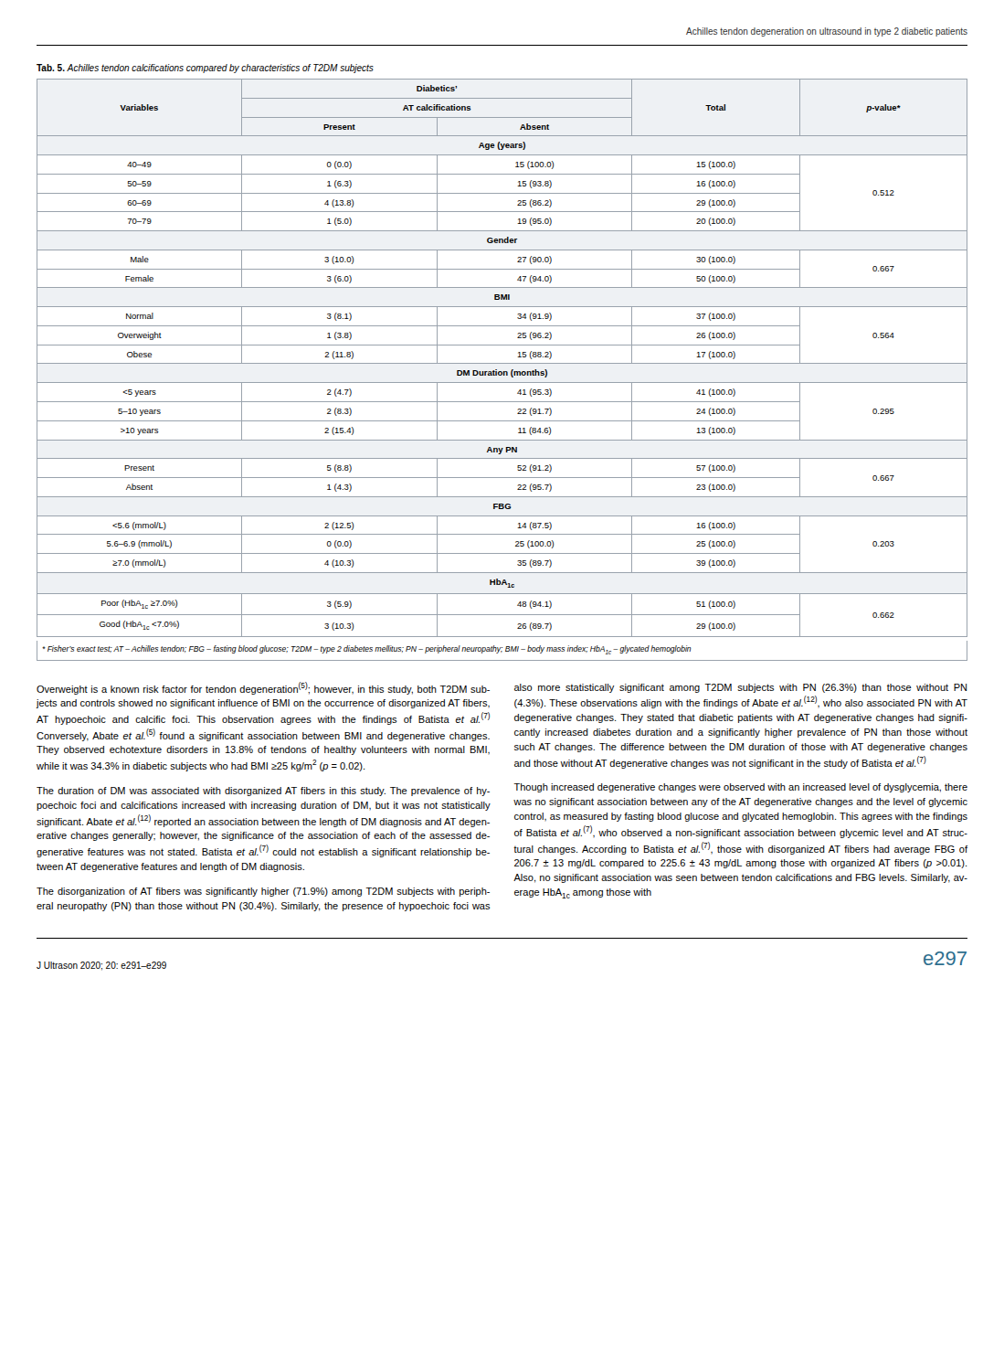Achilles tendon degeneration on ultrasound in type 2 diabetic patients
Tab. 5. Achilles tendon calcifications compared by characteristics of T2DM subjects
| Variables | Diabetics’ | Total | p -value* |
| --- | --- | --- | --- |
| AT calcifications |
| Present | Absent |
| Age (years) |
| 40–49 | 0 (0.0) | 15 (100.0) | 15 (100.0) | 0.512 |
| 50–59 | 1 (6.3) | 15 (93.8) | 16 (100.0) |
| 60–69 | 4 (13.8) | 25 (86.2) | 29 (100.0) |
| 70–79 | 1 (5.0) | 19 (95.0) | 20 (100.0) |
| Gender |
| Male | 3 (10.0) | 27 (90.0) | 30 (100.0) | 0.667 |
| Female | 3 (6.0) | 47 (94.0) | 50 (100.0) |
| BMI |
| Normal | 3 (8.1) | 34 (91.9) | 37 (100.0) | 0.564 |
| Overweight | 1 (3.8) | 25 (96.2) | 26 (100.0) |
| Obese | 2 (11.8) | 15 (88.2) | 17 (100.0) |
| DM Duration (months) |
| <5 years | 2 (4.7) | 41 (95.3) | 41 (100.0) | 0.295 |
| 5–10 years | 2 (8.3) | 22 (91.7) | 24 (100.0) |
| >10 years | 2 (15.4) | 11 (84.6) | 13 (100.0) |
| Any PN |
| Present | 5 (8.8) | 52 (91.2) | 57 (100.0) | 0.667 |
| Absent | 1 (4.3) | 22 (95.7) | 23 (100.0) |
| FBG |
| <5.6 (mmol/L) | 2 (12.5) | 14 (87.5) | 16 (100.0) | 0.203 |
| 5.6–6.9 (mmol/L) | 0 (0.0) | 25 (100.0) | 25 (100.0) |
| ≥7.0 (mmol/L) | 4 (10.3) | 35 (89.7) | 39 (100.0) |
| HbA 1c |
| Poor (HbA 1c ≥7.0%) | 3 (5.9) | 48 (94.1) | 51 (100.0) | 0.662 |
| Good (HbA 1c <7.0%) | 3 (10.3) | 26 (89.7) | 29 (100.0) |
* Fisher’s exact test; AT – Achilles tendon; FBG – fasting blood glucose; T2DM – type 2 diabetes mellitus; PN – peripheral neuropathy; BMI – body mass index; HbA1c – glycated hemoglobin
Overweight is a known risk factor for tendon degeneration(5); however, in this study, both T2DM subjects and controls showed no significant influence of BMI on the occurrence of disorganized AT fibers, AT hypoechoic and calcific foci. This observation agrees with the findings of Batista et al.(7) Conversely, Abate et al.(5) found a significant association between BMI and degenerative changes. They observed echotexture disorders in 13.8% of tendons of healthy volunteers with normal BMI, while it was 34.3% in diabetic subjects who had BMI ≥25 kg/m2 (p = 0.02).
The duration of DM was associated with disorganized AT fibers in this study. The prevalence of hypoechoic foci and calcifications increased with increasing duration of DM, but it was not statistically significant. Abate et al.(12) reported an association between the length of DM diagnosis and AT degenerative changes generally; however, the significance of the association of each of the assessed degenerative features was not stated. Batista et al.(7) could not establish a significant relationship between AT degenerative features and length of DM diagnosis.
The disorganization of AT fibers was significantly higher (71.9%) among T2DM subjects with peripheral neuropathy (PN) than those without PN (30.4%). Similarly, the presence of hypoechoic foci was also more statistically significant among T2DM subjects with PN (26.3%) than those without PN (4.3%). These observations align with the findings of Abate et al.(12), who also associated PN with AT degenerative changes. They stated that diabetic patients with AT degenerative changes had significantly increased diabetes duration and a significantly higher prevalence of PN than those without such AT changes. The difference between the DM duration of those with AT degenerative changes and those without AT degenerative changes was not significant in the study of Batista et al.(7)
Though increased degenerative changes were observed with an increased level of dysglycemia, there was no significant association between any of the AT degenerative changes and the level of glycemic control, as measured by fasting blood glucose and glycated hemoglobin. This agrees with the findings of Batista et al.(7), who observed a non-significant association between glycemic level and AT structural changes. According to Batista et al.(7), those with disorganized AT fibers had average FBG of 206.7 ± 13 mg/dL compared to 225.6 ± 43 mg/dL among those with organized AT fibers (p >0.01). Also, no significant association was seen between tendon calcifications and FBG levels. Similarly, average HbA1c among those with
J Ultrason 2020; 20: e291–e299
e297